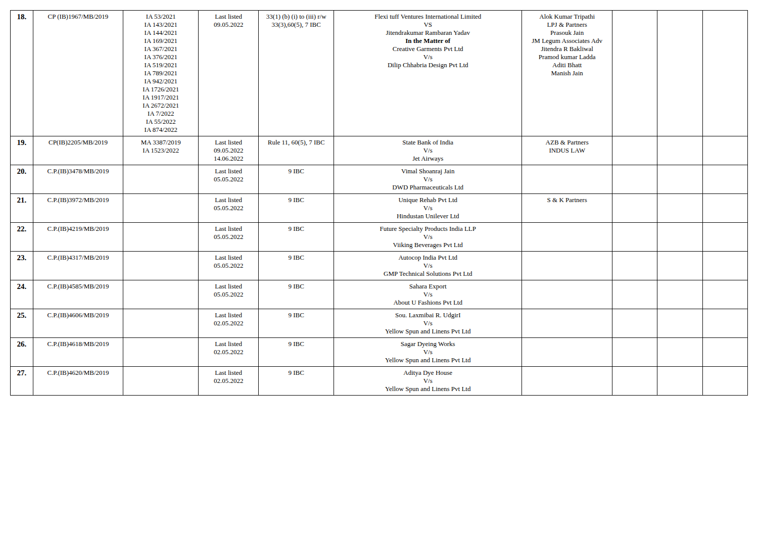| 18. | CP (IB)1967/MB/2019 | IA 53/2021 IA 143/2021 IA 144/2021 IA 169/2021 IA 367/2021 IA 376/2021 IA 519/2021 IA 789/2021 IA 942/2021 IA 1726/2021 IA 1917/2021 IA 2672/2021 IA 7/2022 IA 55/2022 IA 874/2022 | Last listed 09.05.2022 | 33(1) (b) (i) to (iii) r/w 33(3),60(5), 7 IBC | Flexi tuff Ventures International Limited VS Jitendrakumar Rambaran Yadav In the Matter of Creative Garments Pvt Ltd V/s Dilip Chhabria Design Pvt Ltd | Alok Kumar Tripathi LPJ & Partners Prasouk Jain JM Legum Associates Adv Jitendra R Bakliwal Pramod kumar Ladda Aditi Bhatt Manish Jain | | | |
| 19. | CP(IB)2205/MB/2019 | MA 3387/2019 IA 1523/2022 | Last listed 09.05.2022 14.06.2022 | Rule 11, 60(5), 7 IBC | State Bank of India V/s Jet Airways | AZB & Partners INDUS LAW | | | |
| 20. | C.P.(IB)3478/MB/2019 | | Last listed 05.05.2022 | 9 IBC | Vimal Shoanraj Jain V/s DWD Pharmaceuticals Ltd | | | | |
| 21. | C.P.(IB)3972/MB/2019 | | Last listed 05.05.2022 | 9 IBC | Unique Rehab Pvt Ltd V/s Hindustan Unilever Ltd | S & K Partners | | | |
| 22. | C.P.(IB)4219/MB/2019 | | Last listed 05.05.2022 | 9 IBC | Future Specialty Products India LLP V/s Viiking Beverages Pvt Ltd | | | | |
| 23. | C.P.(IB)4317/MB/2019 | | Last listed 05.05.2022 | 9 IBC | Autocop India Pvt Ltd V/s GMP Technical Solutions Pvt Ltd | | | | |
| 24. | C.P.(IB)4585/MB/2019 | | Last listed 05.05.2022 | 9 IBC | Sahara Export V/s About U Fashions Pvt Ltd | | | | |
| 25. | C.P.(IB)4606/MB/2019 | | Last listed 02.05.2022 | 9 IBC | Sou. Laxmibai R. UdgirI V/s Yellow Spun and Linens Pvt Ltd | | | | |
| 26. | C.P.(IB)4618/MB/2019 | | Last listed 02.05.2022 | 9 IBC | Sagar Dyeing Works V/s Yellow Spun and Linens Pvt Ltd | | | | |
| 27. | C.P.(IB)4620/MB/2019 | | Last listed 02.05.2022 | 9 IBC | Aditya Dye House V/s Yellow Spun and Linens Pvt Ltd | | | | |